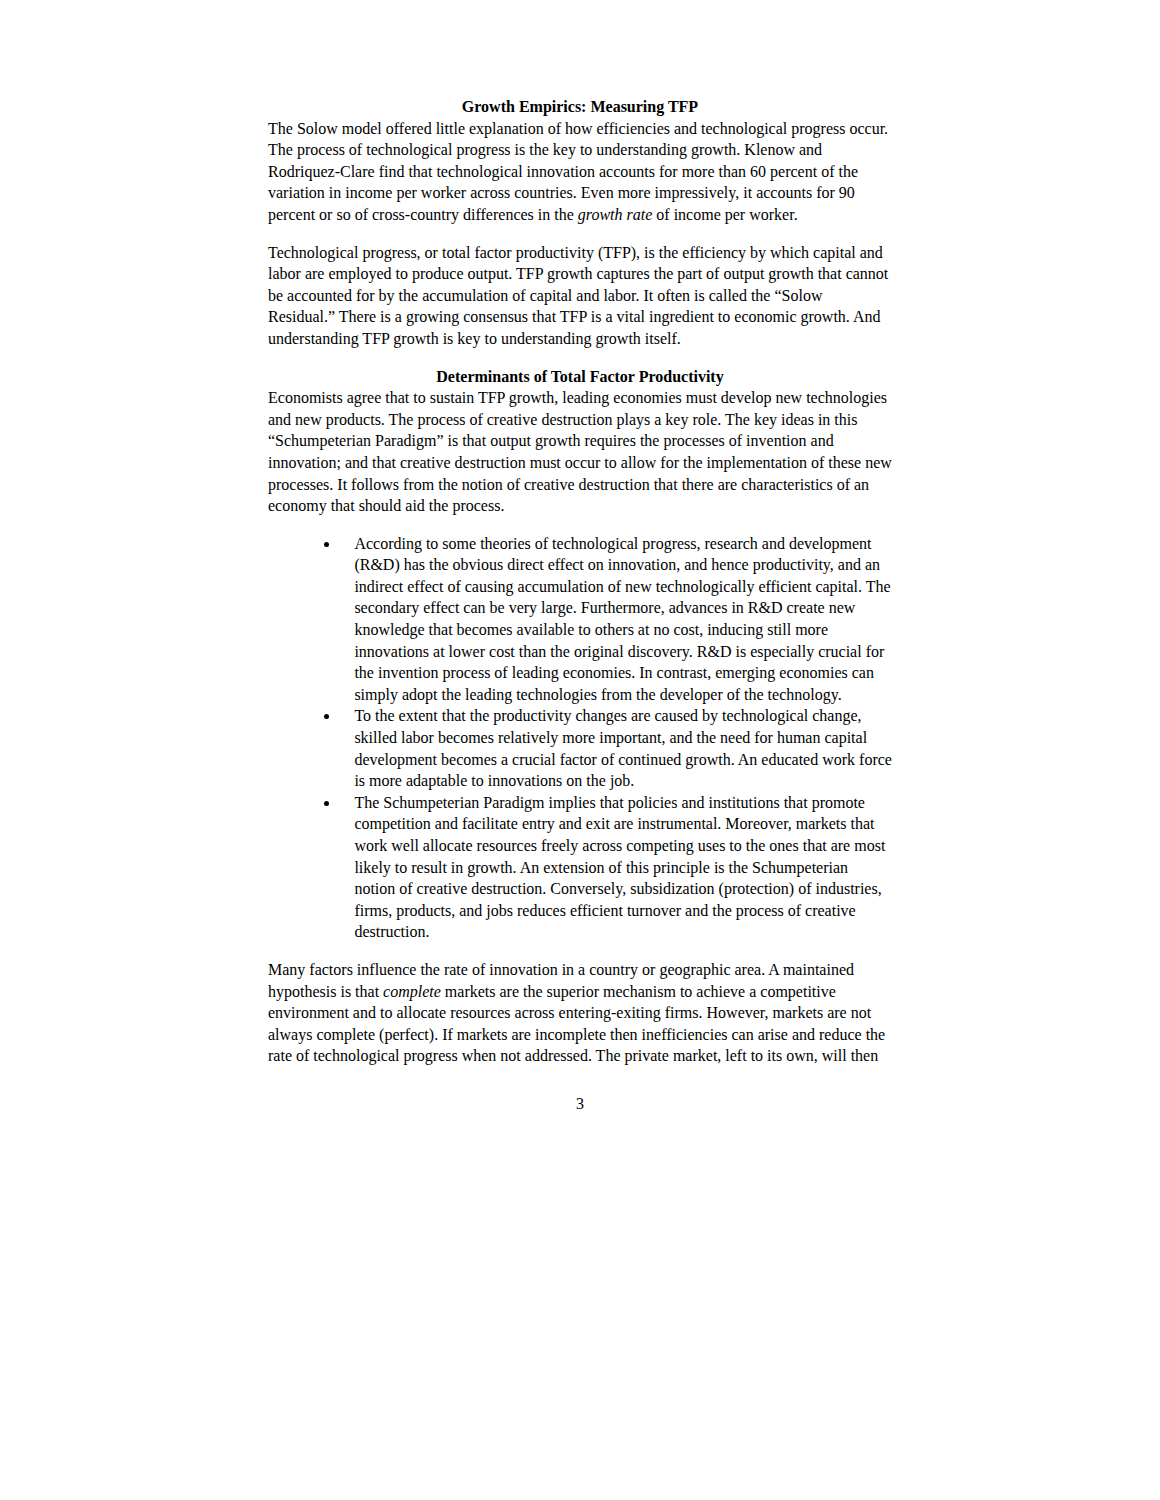Growth Empirics: Measuring TFP
The Solow model offered little explanation of how efficiencies and technological progress occur. The process of technological progress is the key to understanding growth. Klenow and Rodriquez-Clare find that technological innovation accounts for more than 60 percent of the variation in income per worker across countries. Even more impressively, it accounts for 90 percent or so of cross-country differences in the growth rate of income per worker.
Technological progress, or total factor productivity (TFP), is the efficiency by which capital and labor are employed to produce output. TFP growth captures the part of output growth that cannot be accounted for by the accumulation of capital and labor. It often is called the “Solow Residual.” There is a growing consensus that TFP is a vital ingredient to economic growth. And understanding TFP growth is key to understanding growth itself.
Determinants of Total Factor Productivity
Economists agree that to sustain TFP growth, leading economies must develop new technologies and new products. The process of creative destruction plays a key role. The key ideas in this “Schumpeterian Paradigm” is that output growth requires the processes of invention and innovation; and that creative destruction must occur to allow for the implementation of these new processes. It follows from the notion of creative destruction that there are characteristics of an economy that should aid the process.
According to some theories of technological progress, research and development (R&D) has the obvious direct effect on innovation, and hence productivity, and an indirect effect of causing accumulation of new technologically efficient capital. The secondary effect can be very large. Furthermore, advances in R&D create new knowledge that becomes available to others at no cost, inducing still more innovations at lower cost than the original discovery. R&D is especially crucial for the invention process of leading economies. In contrast, emerging economies can simply adopt the leading technologies from the developer of the technology.
To the extent that the productivity changes are caused by technological change, skilled labor becomes relatively more important, and the need for human capital development becomes a crucial factor of continued growth. An educated work force is more adaptable to innovations on the job.
The Schumpeterian Paradigm implies that policies and institutions that promote competition and facilitate entry and exit are instrumental. Moreover, markets that work well allocate resources freely across competing uses to the ones that are most likely to result in growth. An extension of this principle is the Schumpeterian notion of creative destruction. Conversely, subsidization (protection) of industries, firms, products, and jobs reduces efficient turnover and the process of creative destruction.
Many factors influence the rate of innovation in a country or geographic area. A maintained hypothesis is that complete markets are the superior mechanism to achieve a competitive environment and to allocate resources across entering-exiting firms. However, markets are not always complete (perfect). If markets are incomplete then inefficiencies can arise and reduce the rate of technological progress when not addressed. The private market, left to its own, will then
3